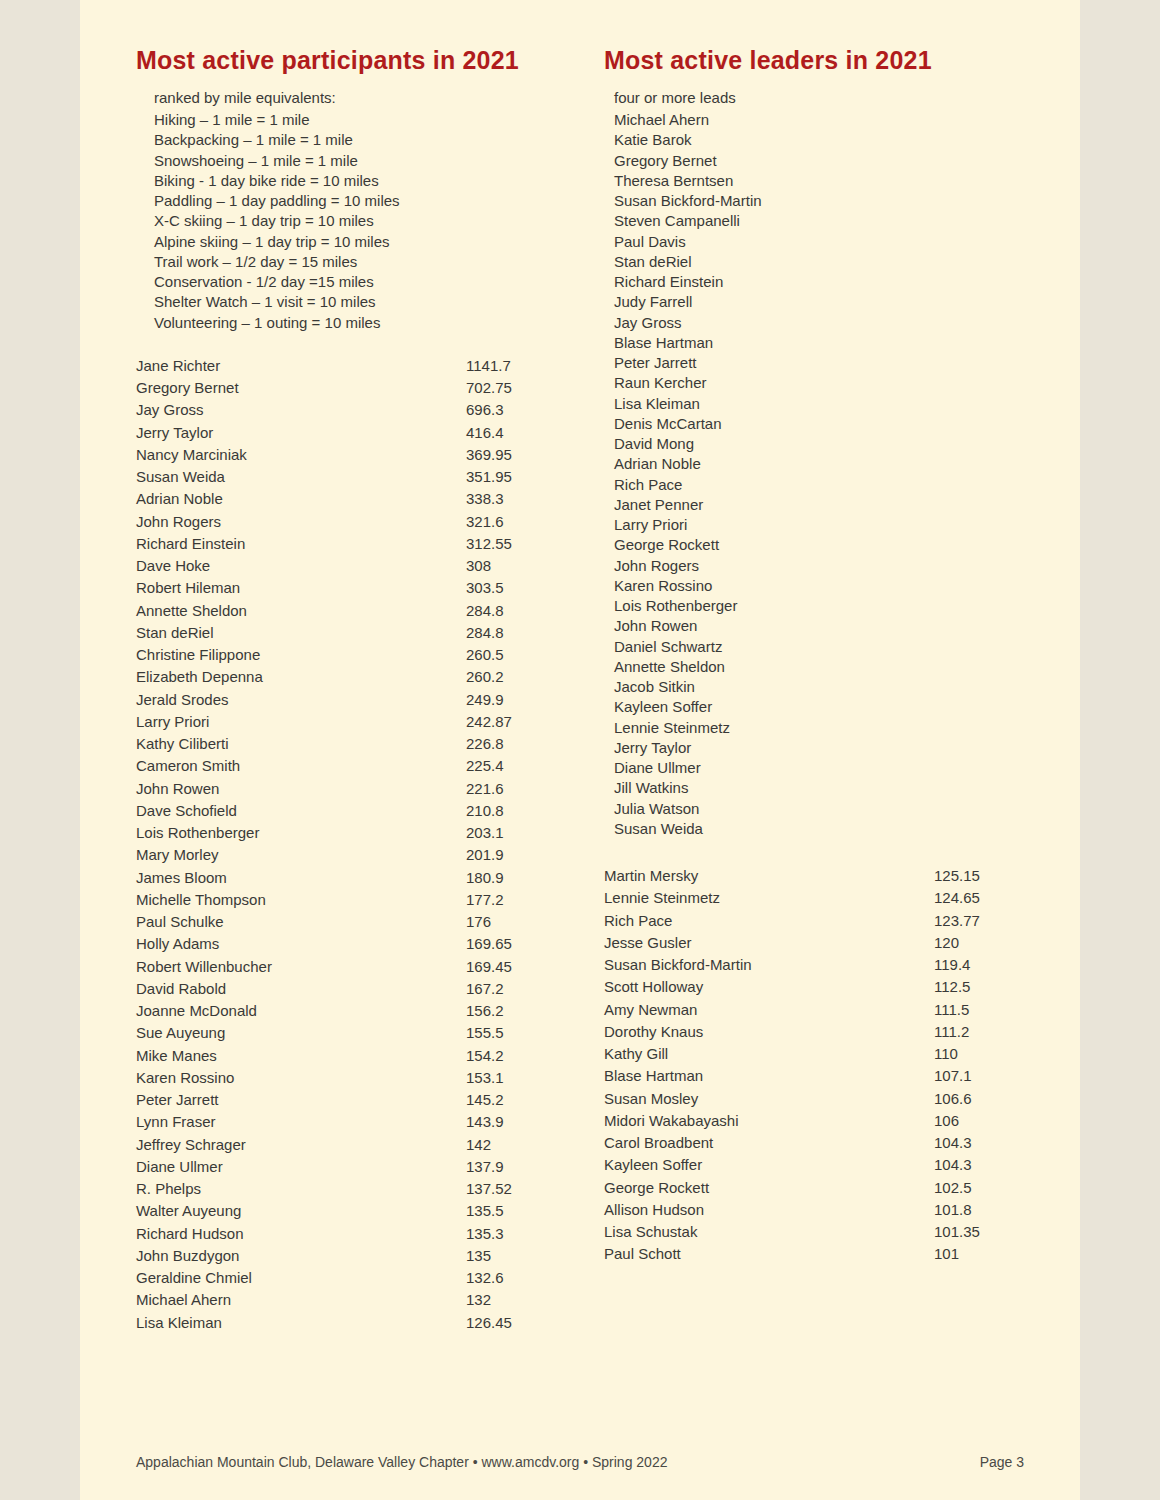Most active participants in 2021
ranked by mile equivalents:
Hiking – 1 mile = 1 mile
Backpacking – 1 mile = 1 mile
Snowshoeing – 1 mile = 1 mile
Biking - 1 day bike ride = 10 miles
Paddling – 1 day paddling = 10 miles
X-C skiing – 1 day trip = 10 miles
Alpine skiing – 1 day trip = 10 miles
Trail work – 1/2 day = 15 miles
Conservation - 1/2 day =15 miles
Shelter Watch – 1 visit = 10 miles
Volunteering – 1 outing = 10 miles
| Jane Richter | 1141.7 |
| Gregory Bernet | 702.75 |
| Jay Gross | 696.3 |
| Jerry Taylor | 416.4 |
| Nancy Marciniak | 369.95 |
| Susan Weida | 351.95 |
| Adrian Noble | 338.3 |
| John Rogers | 321.6 |
| Richard Einstein | 312.55 |
| Dave Hoke | 308 |
| Robert Hileman | 303.5 |
| Annette Sheldon | 284.8 |
| Stan deRiel | 284.8 |
| Christine Filippone | 260.5 |
| Elizabeth Depenna | 260.2 |
| Jerald Srodes | 249.9 |
| Larry Priori | 242.87 |
| Kathy Ciliberti | 226.8 |
| Cameron Smith | 225.4 |
| John Rowen | 221.6 |
| Dave Schofield | 210.8 |
| Lois Rothenberger | 203.1 |
| Mary Morley | 201.9 |
| James Bloom | 180.9 |
| Michelle Thompson | 177.2 |
| Paul Schulke | 176 |
| Holly Adams | 169.65 |
| Robert Willenbucher | 169.45 |
| David Rabold | 167.2 |
| Joanne McDonald | 156.2 |
| Sue Auyeung | 155.5 |
| Mike Manes | 154.2 |
| Karen Rossino | 153.1 |
| Peter Jarrett | 145.2 |
| Lynn Fraser | 143.9 |
| Jeffrey Schrager | 142 |
| Diane Ullmer | 137.9 |
| R. Phelps | 137.52 |
| Walter Auyeung | 135.5 |
| Richard Hudson | 135.3 |
| John Buzdygon | 135 |
| Geraldine Chmiel | 132.6 |
| Michael Ahern | 132 |
| Lisa Kleiman | 126.45 |
Most active leaders in 2021
four or more leads
Michael Ahern
Katie Barok
Gregory Bernet
Theresa Berntsen
Susan Bickford-Martin
Steven Campanelli
Paul Davis
Stan deRiel
Richard Einstein
Judy Farrell
Jay Gross
Blase Hartman
Peter Jarrett
Raun Kercher
Lisa Kleiman
Denis McCartan
David Mong
Adrian Noble
Rich Pace
Janet Penner
Larry Priori
George Rockett
John Rogers
Karen Rossino
Lois Rothenberger
John Rowen
Daniel Schwartz
Annette Sheldon
Jacob Sitkin
Kayleen Soffer
Lennie Steinmetz
Jerry Taylor
Diane Ullmer
Jill Watkins
Julia Watson
Susan Weida
| Martin Mersky | 125.15 |
| Lennie Steinmetz | 124.65 |
| Rich Pace | 123.77 |
| Jesse Gusler | 120 |
| Susan Bickford-Martin | 119.4 |
| Scott Holloway | 112.5 |
| Amy Newman | 111.5 |
| Dorothy Knaus | 111.2 |
| Kathy Gill | 110 |
| Blase Hartman | 107.1 |
| Susan Mosley | 106.6 |
| Midori Wakabayashi | 106 |
| Carol Broadbent | 104.3 |
| Kayleen Soffer | 104.3 |
| George Rockett | 102.5 |
| Allison Hudson | 101.8 |
| Lisa Schustak | 101.35 |
| Paul Schott | 101 |
Appalachian Mountain Club, Delaware Valley Chapter • www.amcdv.org • Spring 2022 Page 3